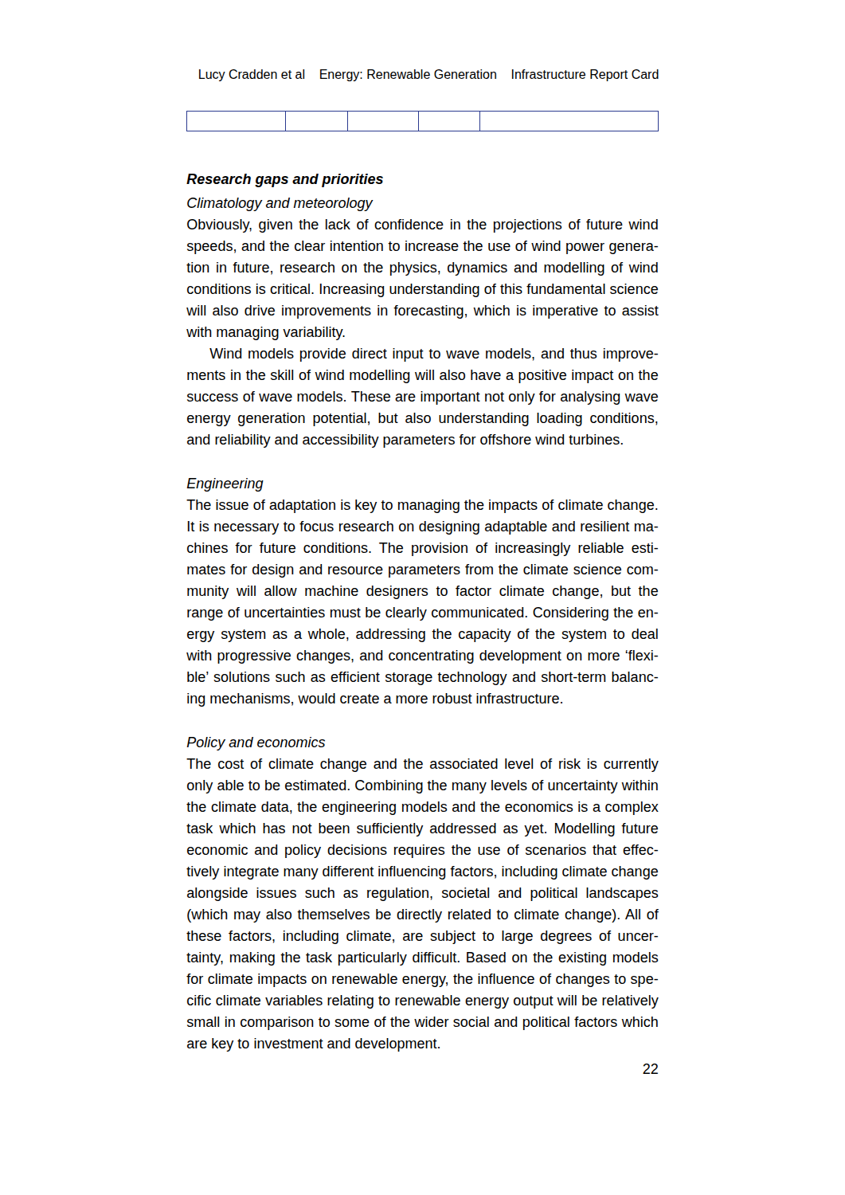Lucy Cradden et al Energy: Renewable Generation Infrastructure Report Card
Research gaps and priorities
Climatology and meteorology
Obviously, given the lack of confidence in the projections of future wind speeds, and the clear intention to increase the use of wind power generation in future, research on the physics, dynamics and modelling of wind conditions is critical. Increasing understanding of this fundamental science will also drive improvements in forecasting, which is imperative to assist with managing variability.
Wind models provide direct input to wave models, and thus improvements in the skill of wind modelling will also have a positive impact on the success of wave models. These are important not only for analysing wave energy generation potential, but also understanding loading conditions, and reliability and accessibility parameters for offshore wind turbines.
Engineering
The issue of adaptation is key to managing the impacts of climate change. It is necessary to focus research on designing adaptable and resilient machines for future conditions. The provision of increasingly reliable estimates for design and resource parameters from the climate science community will allow machine designers to factor climate change, but the range of uncertainties must be clearly communicated. Considering the energy system as a whole, addressing the capacity of the system to deal with progressive changes, and concentrating development on more ‘flexible’ solutions such as efficient storage technology and short-term balancing mechanisms, would create a more robust infrastructure.
Policy and economics
The cost of climate change and the associated level of risk is currently only able to be estimated. Combining the many levels of uncertainty within the climate data, the engineering models and the economics is a complex task which has not been sufficiently addressed as yet. Modelling future economic and policy decisions requires the use of scenarios that effectively integrate many different influencing factors, including climate change alongside issues such as regulation, societal and political landscapes (which may also themselves be directly related to climate change). All of these factors, including climate, are subject to large degrees of uncertainty, making the task particularly difficult. Based on the existing models for climate impacts on renewable energy, the influence of changes to specific climate variables relating to renewable energy output will be relatively small in comparison to some of the wider social and political factors which are key to investment and development.
22